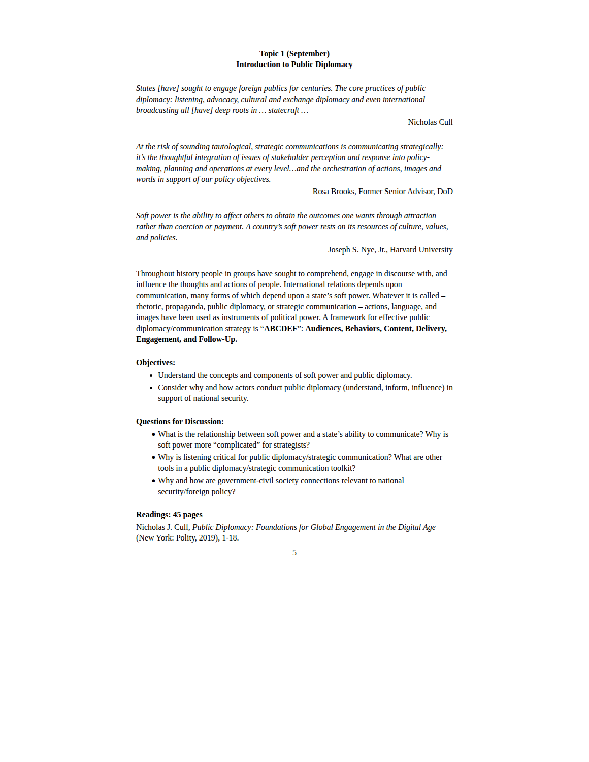Topic 1 (September)
Introduction to Public Diplomacy
States [have] sought to engage foreign publics for centuries. The core practices of public diplomacy: listening, advocacy, cultural and exchange diplomacy and even international broadcasting all [have] deep roots in … statecraft …
Nicholas Cull
At the risk of sounding tautological, strategic communications is communicating strategically: it’s the thoughtful integration of issues of stakeholder perception and response into policy-making, planning and operations at every level…and the orchestration of actions, images and words in support of our policy objectives.
Rosa Brooks, Former Senior Advisor, DoD
Soft power is the ability to affect others to obtain the outcomes one wants through attraction rather than coercion or payment. A country’s soft power rests on its resources of culture, values, and policies.
Joseph S. Nye, Jr., Harvard University
Throughout history people in groups have sought to comprehend, engage in discourse with, and influence the thoughts and actions of people. International relations depends upon communication, many forms of which depend upon a state’s soft power. Whatever it is called – rhetoric, propaganda, public diplomacy, or strategic communication – actions, language, and images have been used as instruments of political power. A framework for effective public diplomacy/communication strategy is “ABCDEF”: Audiences, Behaviors, Content, Delivery, Engagement, and Follow-Up.
Objectives:
Understand the concepts and components of soft power and public diplomacy.
Consider why and how actors conduct public diplomacy (understand, inform, influence) in support of national security.
Questions for Discussion:
What is the relationship between soft power and a state’s ability to communicate? Why is soft power more “complicated” for strategists?
Why is listening critical for public diplomacy/strategic communication? What are other tools in a public diplomacy/strategic communication toolkit?
Why and how are government-civil society connections relevant to national security/foreign policy?
Readings: 45 pages
Nicholas J. Cull, Public Diplomacy: Foundations for Global Engagement in the Digital Age (New York: Polity, 2019), 1-18.
5